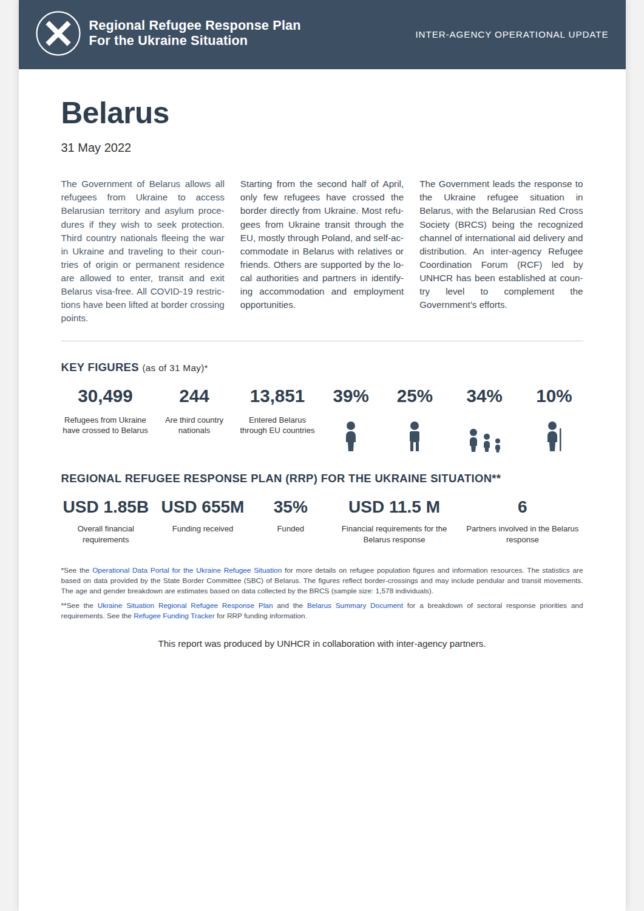Regional Refugee Response Plan For the Ukraine Situation
Inter-Agency Operational Update
Belarus
31 May 2022
The Government of Belarus allows all refugees from Ukraine to access Belarusian territory and asylum procedures if they wish to seek protection. Third country nationals fleeing the war in Ukraine and traveling to their countries of origin or permanent residence are allowed to enter, transit and exit Belarus visa-free. All COVID-19 restrictions have been lifted at border crossing points.
Starting from the second half of April, only few refugees have crossed the border directly from Ukraine. Most refugees from Ukraine transit through the EU, mostly through Poland, and self-accommodate in Belarus with relatives or friends. Others are supported by the local authorities and partners in identifying accommodation and employment opportunities.
The Government leads the response to the Ukraine refugee situation in Belarus, with the Belarusian Red Cross Society (BRCS) being the recognized channel of international aid delivery and distribution. An inter-agency Refugee Coordination Forum (RCF) led by UNHCR has been established at country level to complement the Government’s efforts.
KEY FIGURES (as of 31 May)*
30,499
Refugees from Ukraine have crossed to Belarus
244
Are third country nationals
13,851
Entered Belarus through EU countries
39%
25%
34%
10%
REGIONAL REFUGEE RESPONSE PLAN (RRP) FOR THE UKRAINE SITUATION**
USD 1.85B
Overall financial requirements
USD 655M
Funding received
35%
Funded
USD 11.5 M
Financial requirements for the Belarus response
6
Partners involved in the Belarus response
*See the Operational Data Portal for the Ukraine Refugee Situation for more details on refugee population figures and information resources. The statistics are based on data provided by the State Border Committee (SBC) of Belarus. The figures reflect border-crossings and may include pendular and transit movements. The age and gender breakdown are estimates based on data collected by the BRCS (sample size: 1,578 individuals).
**See the Ukraine Situation Regional Refugee Response Plan and the Belarus Summary Document for a breakdown of sectoral response priorities and requirements. See the Refugee Funding Tracker for RRP funding information.
This report was produced by UNHCR in collaboration with inter-agency partners.